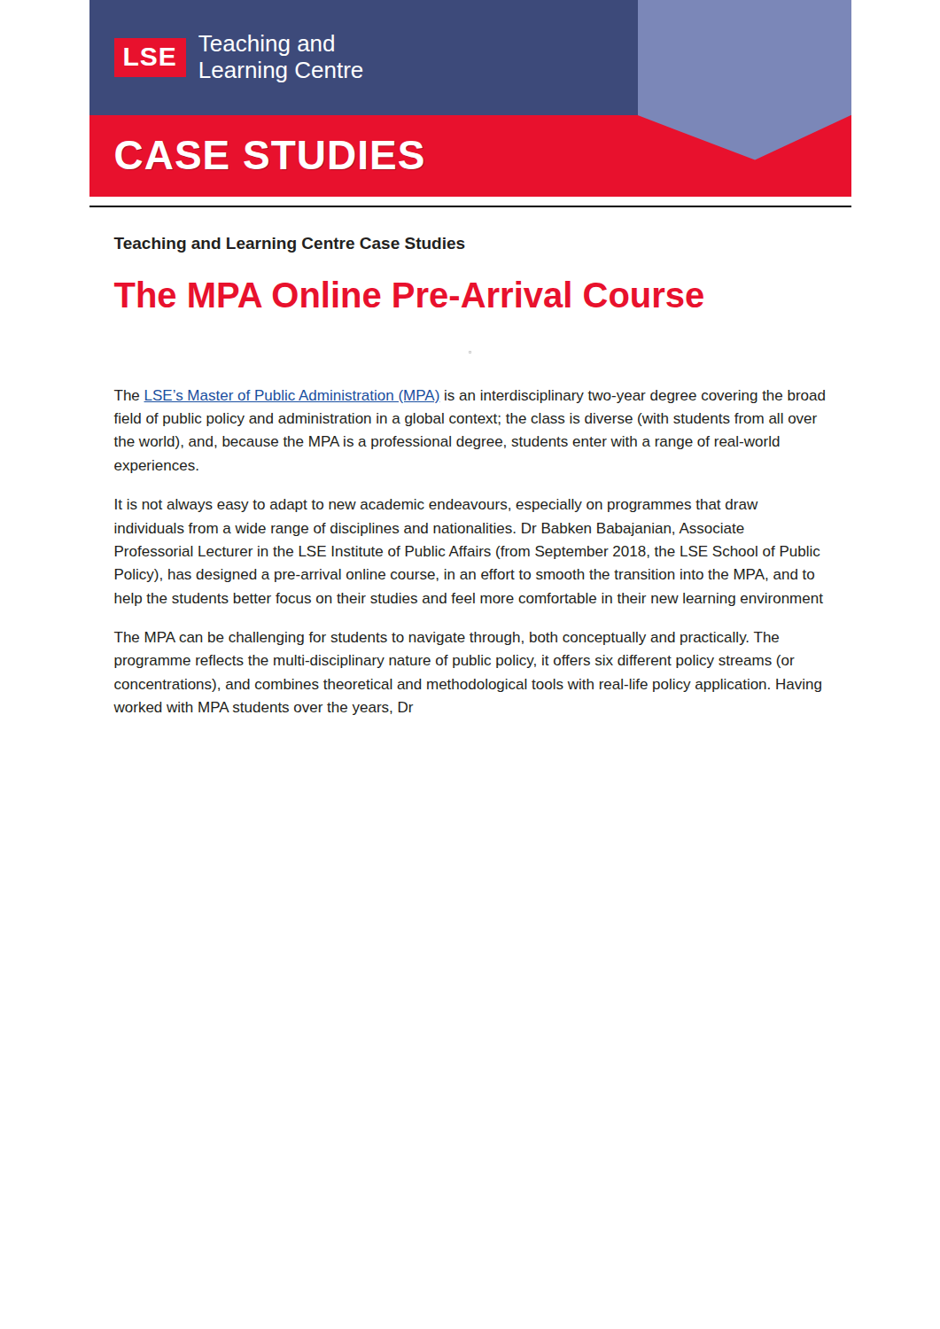LSE
Teaching and Learning Centre
CASE STUDIES
Teaching and Learning Centre Case Studies
The MPA Online Pre-Arrival Course
The LSE’s Master of Public Administration (MPA) is an interdisciplinary two-year degree covering the broad field of public policy and administration in a global context; the class is diverse (with students from all over the world), and, because the MPA is a professional degree, students enter with a range of real-world experiences.
It is not always easy to adapt to new academic endeavours, especially on programmes that draw individuals from a wide range of disciplines and nationalities. Dr Babken Babajanian, Associate Professorial Lecturer in the LSE Institute of Public Affairs (from September 2018, the LSE School of Public Policy), has designed a pre-arrival online course, in an effort to smooth the transition into the MPA, and to help the students better focus on their studies and feel more comfortable in their new learning environment
The MPA can be challenging for students to navigate through, both conceptually and practically. The programme reflects the multi-disciplinary nature of public policy, it offers six different policy streams (or concentrations), and combines theoretical and methodological tools with real-life policy application. Having worked with MPA students over the years, Dr